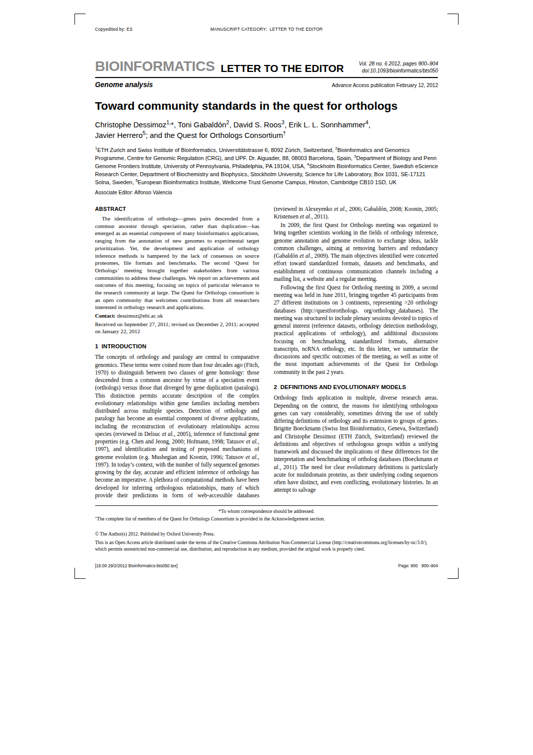Copyedited by: ES
MANUSCRIPT CATEGORY: LETTER TO THE EDITOR
BIOINFORMATICS
LETTER TO THE EDITOR
Vol. 28 no. 6 2012, pages 900–904
doi:10.1093/bioinformatics/bts050
Genome analysis
Advance Access publication February 12, 2012
Toward community standards in the quest for orthologs
Christophe Dessimoz1,*, Toni Gabaldón2, David S. Roos3, Erik L. L. Sonnhammer4,
Javier Herrero5; and the Quest for Orthologs Consortium†
1ETH Zurich and Swiss Institute of Bioinformatics, Universitätstrasse 6, 8092 Zürich, Switzerland, 2Bioinformatics and Genomics Programme, Centre for Genomic Regulation (CRG), and UPF. Dr. Aiguader, 88, 08003 Barcelona, Spain, 3Department of Biology and Penn Genome Frontiers Institute, University of Pennsylvania, Philadelphia, PA 19104, USA, 4Stockholm Bioinformatics Center, Swedish eScience Research Center, Department of Biochemistry and Biophysics, Stockholm University, Science for Life Laboratory, Box 1031, SE-17121 Solna, Sweden, 5European Bioinformatics Institute, Wellcome Trust Genome Campus, Hinxton, Cambridge CB10 1SD, UK
Associate Editor: Alfonso Valencia
ABSTRACT
The identification of orthologs—genes pairs descended from a common ancestor through speciation, rather than duplication—has emerged as an essential component of many bioinformatics applications, ranging from the annotation of new genomes to experimental target prioritization. Yet, the development and application of orthology inference methods is hampered by the lack of consensus on source proteomes, file formats and benchmarks. The second ‘Quest for Orthologs’ meeting brought together stakeholders from various communities to address these challenges. We report on achievements and outcomes of this meeting, focusing on topics of particular relevance to the research community at large. The Quest for Orthologs consortium is an open community that welcomes contributions from all researchers interested in orthology research and applications.
Contact: dessimoz@ebi.ac.uk
Received on September 27, 2011; revised on December 2, 2011; accepted on January 22, 2012
1 INTRODUCTION
The concepts of orthology and paralogy are central to comparative genomics. These terms were coined more than four decades ago (Fitch, 1970) to distinguish between two classes of gene homology: those descended from a common ancestor by virtue of a speciation event (orthologs) versus those that diverged by gene duplication (paralogs). This distinction permits accurate description of the complex evolutionary relationships within gene families including members distributed across multiple species. Detection of orthology and paralogy has become an essential component of diverse applications, including the reconstruction of evolutionary relationships across species (reviewed in Delsuc et al., 2005), inference of functional gene properties (e.g. Chen and Jeong, 2000; Hofmann, 1998; Tatusov et al., 1997), and identification and testing of proposed mechanisms of genome evolution (e.g. Mushegian and Koonin, 1996; Tatusov et al., 1997). In today’s context, with the number of fully sequenced genomes growing by the day, accurate and efficient inference of orthology has become an imperative. A plethora of computational methods have been developed for inferring orthologous relationships, many of which provide their predictions in form of web-accessible databases (reviewed in Alexeyenko et al., 2006; Gabaldón, 2008; Koonin, 2005; Kristensen et al., 2011).
In 2009, the first Quest for Orthologs meeting was organized to bring together scientists working in the fields of orthology inference, genome annotation and genome evolution to exchange ideas, tackle common challenges, aiming at removing barriers and redundancy (Gabaldón et al., 2009). The main objectives identified were concerted effort toward standardized formats, datasets and benchmarks, and establishment of continuous communication channels including a mailing list, a website and a regular meeting.
Following the first Quest for Ortholog meeting in 2009, a second meeting was held in June 2011, bringing together 45 participants from 27 different institutions on 3 continents, representing >20 orthology databases (http://questfororthologs. org/orthology_databases). The meeting was structured to include plenary sessions devoted to topics of general interest (reference datasets, orthology detection methodology, practical applications of orthology), and additional discussions focusing on benchmarking, standardized formats, alternative transcripts, ncRNA orthology, etc. In this letter, we summarize the discussions and specific outcomes of the meeting, as well as some of the most important achievements of the Quest for Orthologs community in the past 2 years.
2 DEFINITIONS AND EVOLUTIONARY MODELS
Orthology finds application in multiple, diverse research areas. Depending on the context, the reasons for identifying orthologous genes can vary considerably, sometimes driving the use of subtly differing definitions of orthology and its extension to groups of genes. Brigitte Boeckmann (Swiss Inst Bioinformatics, Geneva, Switzerland) and Christophe Dessimoz (ETH Zürich, Switzerland) reviewed the definitions and objectives of orthologous groups within a unifying framework and discussed the implications of these differences for the interpretation and benchmarking of ortholog databases (Boeckmann et al., 2011). The need for clear evolutionary definitions is particularly acute for multidomain proteins, as their underlying coding sequences often have distinct, and even conflicting, evolutionary histories. In an attempt to salvage
*To whom correspondence should be addressed.
†The complete list of members of the Quest for Orthologs Consortium is provided in the Acknowledgement section.
© The Author(s) 2012. Published by Oxford University Press.
This is an Open Access article distributed under the terms of the Creative Commons Attribution Non-Commercial License (http://creativecommons.org/licenses/by-nc/3.0/), which permits unrestricted non-commercial use, distribution, and reproduction in any medium, provided the original work is properly cited.
[15:00 29/2/2012 Bioinformatics-bts050.tex]
Page: 900 900–904